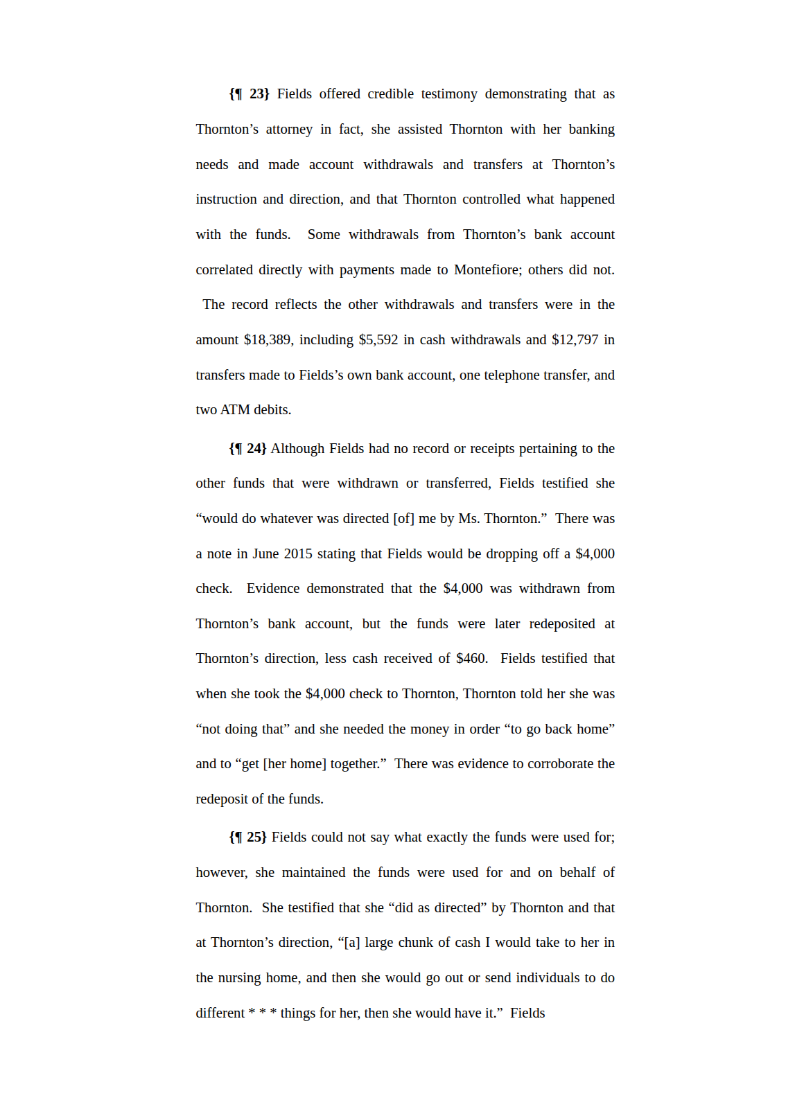{¶ 23} Fields offered credible testimony demonstrating that as Thornton’s attorney in fact, she assisted Thornton with her banking needs and made account withdrawals and transfers at Thornton’s instruction and direction, and that Thornton controlled what happened with the funds. Some withdrawals from Thornton’s bank account correlated directly with payments made to Montefiore; others did not. The record reflects the other withdrawals and transfers were in the amount $18,389, including $5,592 in cash withdrawals and $12,797 in transfers made to Fields’s own bank account, one telephone transfer, and two ATM debits.
{¶ 24} Although Fields had no record or receipts pertaining to the other funds that were withdrawn or transferred, Fields testified she “would do whatever was directed [of] me by Ms. Thornton.” There was a note in June 2015 stating that Fields would be dropping off a $4,000 check. Evidence demonstrated that the $4,000 was withdrawn from Thornton’s bank account, but the funds were later redeposited at Thornton’s direction, less cash received of $460. Fields testified that when she took the $4,000 check to Thornton, Thornton told her she was “not doing that” and she needed the money in order “to go back home” and to “get [her home] together.” There was evidence to corroborate the redeposit of the funds.
{¶ 25} Fields could not say what exactly the funds were used for; however, she maintained the funds were used for and on behalf of Thornton. She testified that she “did as directed” by Thornton and that at Thornton’s direction, “[a] large chunk of cash I would take to her in the nursing home, and then she would go out or send individuals to do different * * * things for her, then she would have it.” Fields